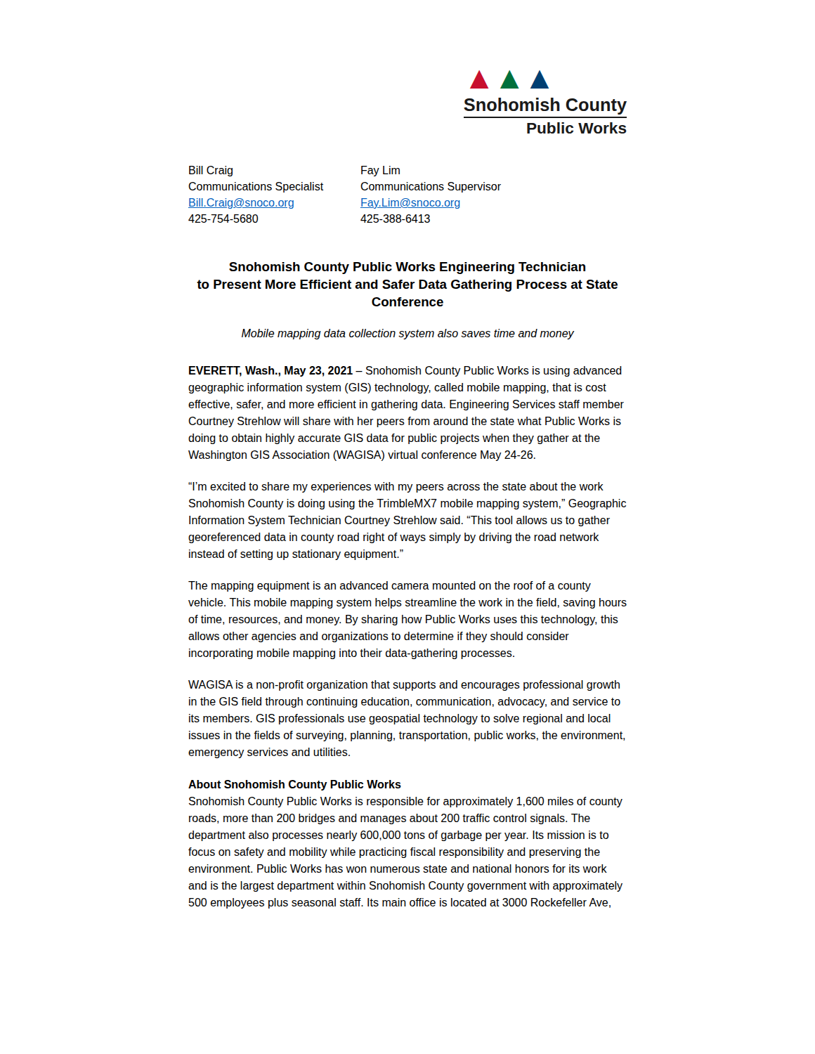▲▲▲
Snohomish County
Public Works
| Bill Craig | Fay Lim |
| Communications Specialist | Communications Supervisor |
| Bill.Craig@snoco.org | Fay.Lim@snoco.org |
| 425-754-5680 | 425-388-6413 |
Snohomish County Public Works Engineering Technician
to Present More Efficient and Safer Data Gathering Process at State Conference
Mobile mapping data collection system also saves time and money
EVERETT, Wash., May 23, 2021 – Snohomish County Public Works is using advanced geographic information system (GIS) technology, called mobile mapping, that is cost effective, safer, and more efficient in gathering data. Engineering Services staff member Courtney Strehlow will share with her peers from around the state what Public Works is doing to obtain highly accurate GIS data for public projects when they gather at the Washington GIS Association (WAGISA) virtual conference May 24-26.
“I’m excited to share my experiences with my peers across the state about the work Snohomish County is doing using the TrimbleMX7 mobile mapping system,” Geographic Information System Technician Courtney Strehlow said. “This tool allows us to gather georeferenced data in county road right of ways simply by driving the road network instead of setting up stationary equipment.”
The mapping equipment is an advanced camera mounted on the roof of a county vehicle. This mobile mapping system helps streamline the work in the field, saving hours of time, resources, and money. By sharing how Public Works uses this technology, this allows other agencies and organizations to determine if they should consider incorporating mobile mapping into their data-gathering processes.
WAGISA is a non-profit organization that supports and encourages professional growth in the GIS field through continuing education, communication, advocacy, and service to its members. GIS professionals use geospatial technology to solve regional and local issues in the fields of surveying, planning, transportation, public works, the environment, emergency services and utilities.
About Snohomish County Public Works
Snohomish County Public Works is responsible for approximately 1,600 miles of county roads, more than 200 bridges and manages about 200 traffic control signals. The department also processes nearly 600,000 tons of garbage per year. Its mission is to focus on safety and mobility while practicing fiscal responsibility and preserving the environment. Public Works has won numerous state and national honors for its work and is the largest department within Snohomish County government with approximately 500 employees plus seasonal staff. Its main office is located at 3000 Rockefeller Ave,